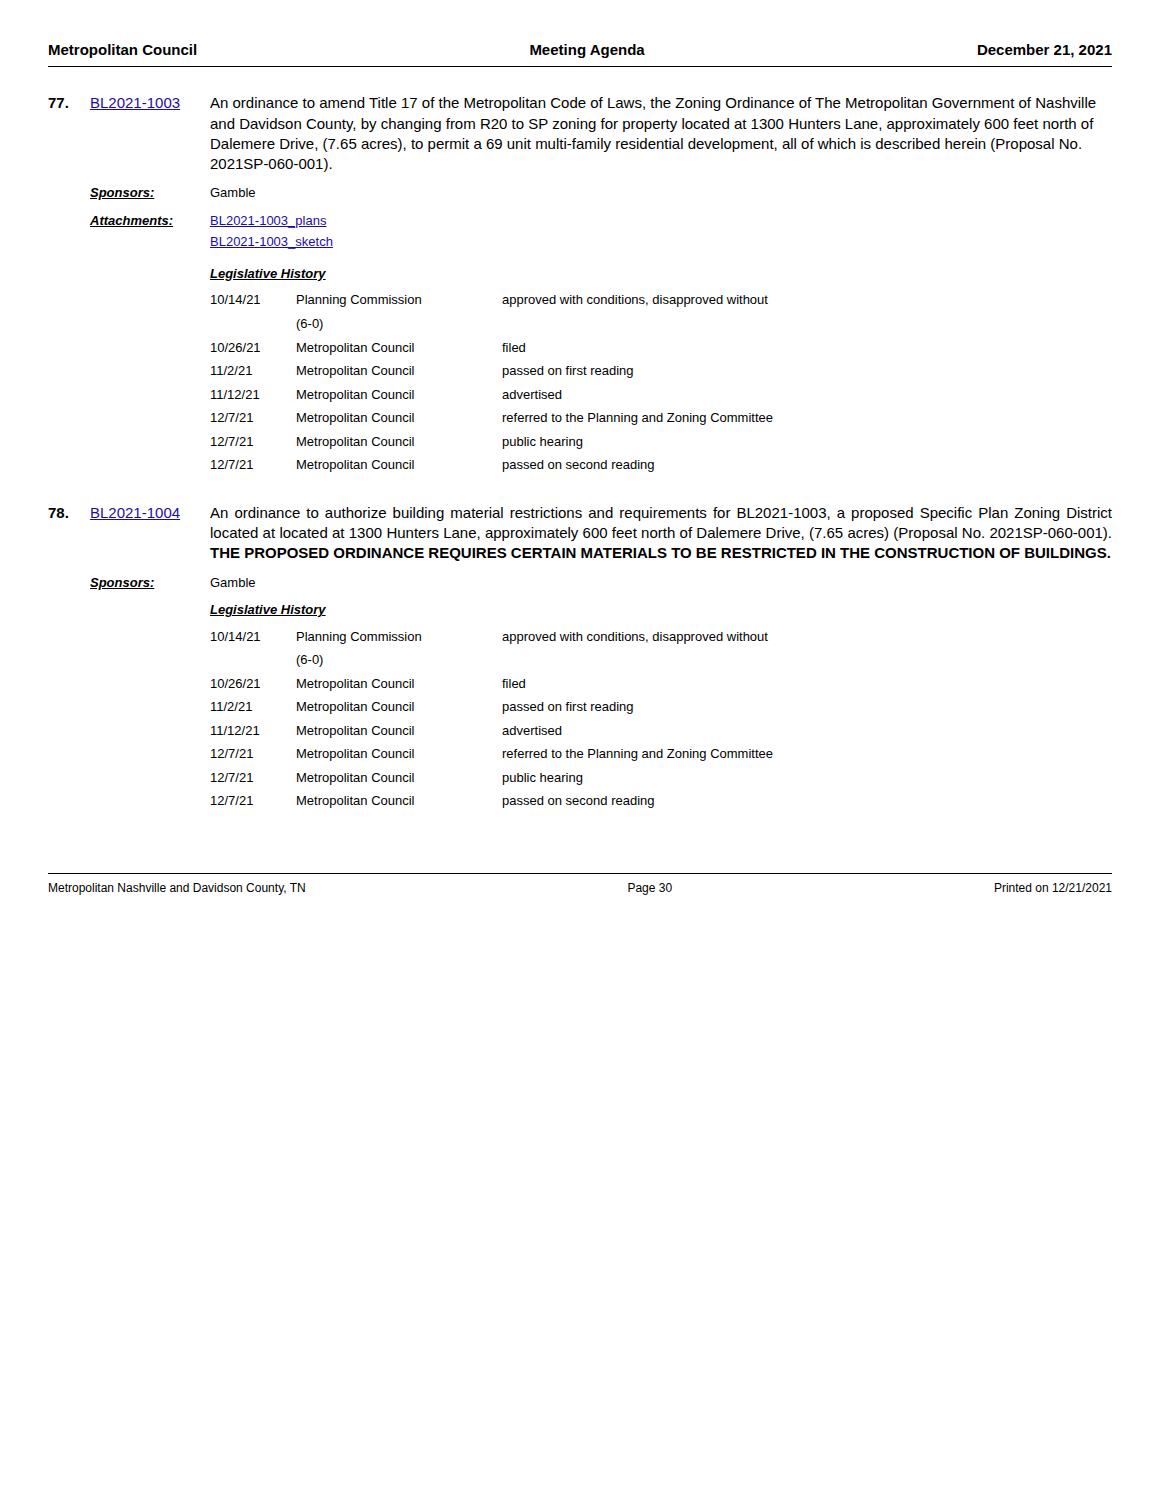Metropolitan Council
Meeting Agenda
December 21, 2021
77.
BL2021-1003
An ordinance to amend Title 17 of the Metropolitan Code of Laws, the Zoning Ordinance of The Metropolitan Government of Nashville and Davidson County, by changing from R20 to SP zoning for property located at 1300 Hunters Lane, approximately 600 feet north of Dalemere Drive, (7.65 acres), to permit a 69 unit multi-family residential development, all of which is described herein (Proposal No. 2021SP-060-001).
Sponsors:
Gamble
Attachments:
BL2021-1003_plans BL2021-1003_sketch
Legislative History
| 10/14/21 | Planning Commission | approved with conditions, disapproved without |
| | (6-0) | |
| 10/26/21 | Metropolitan Council | filed |
| 11/2/21 | Metropolitan Council | passed on first reading |
| 11/12/21 | Metropolitan Council | advertised |
| 12/7/21 | Metropolitan Council | referred to the Planning and Zoning Committee |
| 12/7/21 | Metropolitan Council | public hearing |
| 12/7/21 | Metropolitan Council | passed on second reading |
78.
BL2021-1004
An ordinance to authorize building material restrictions and requirements for BL2021-1003, a proposed Specific Plan Zoning District located at located at 1300 Hunters Lane, approximately 600 feet north of Dalemere Drive, (7.65 acres) (Proposal No. 2021SP-060-001). THE PROPOSED ORDINANCE REQUIRES CERTAIN MATERIALS TO BE RESTRICTED IN THE CONSTRUCTION OF BUILDINGS.
Sponsors:
Gamble
Legislative History
| 10/14/21 | Planning Commission | approved with conditions, disapproved without |
| | (6-0) | |
| 10/26/21 | Metropolitan Council | filed |
| 11/2/21 | Metropolitan Council | passed on first reading |
| 11/12/21 | Metropolitan Council | advertised |
| 12/7/21 | Metropolitan Council | referred to the Planning and Zoning Committee |
| 12/7/21 | Metropolitan Council | public hearing |
| 12/7/21 | Metropolitan Council | passed on second reading |
Metropolitan Nashville and Davidson County, TN
Page 30
Printed on 12/21/2021